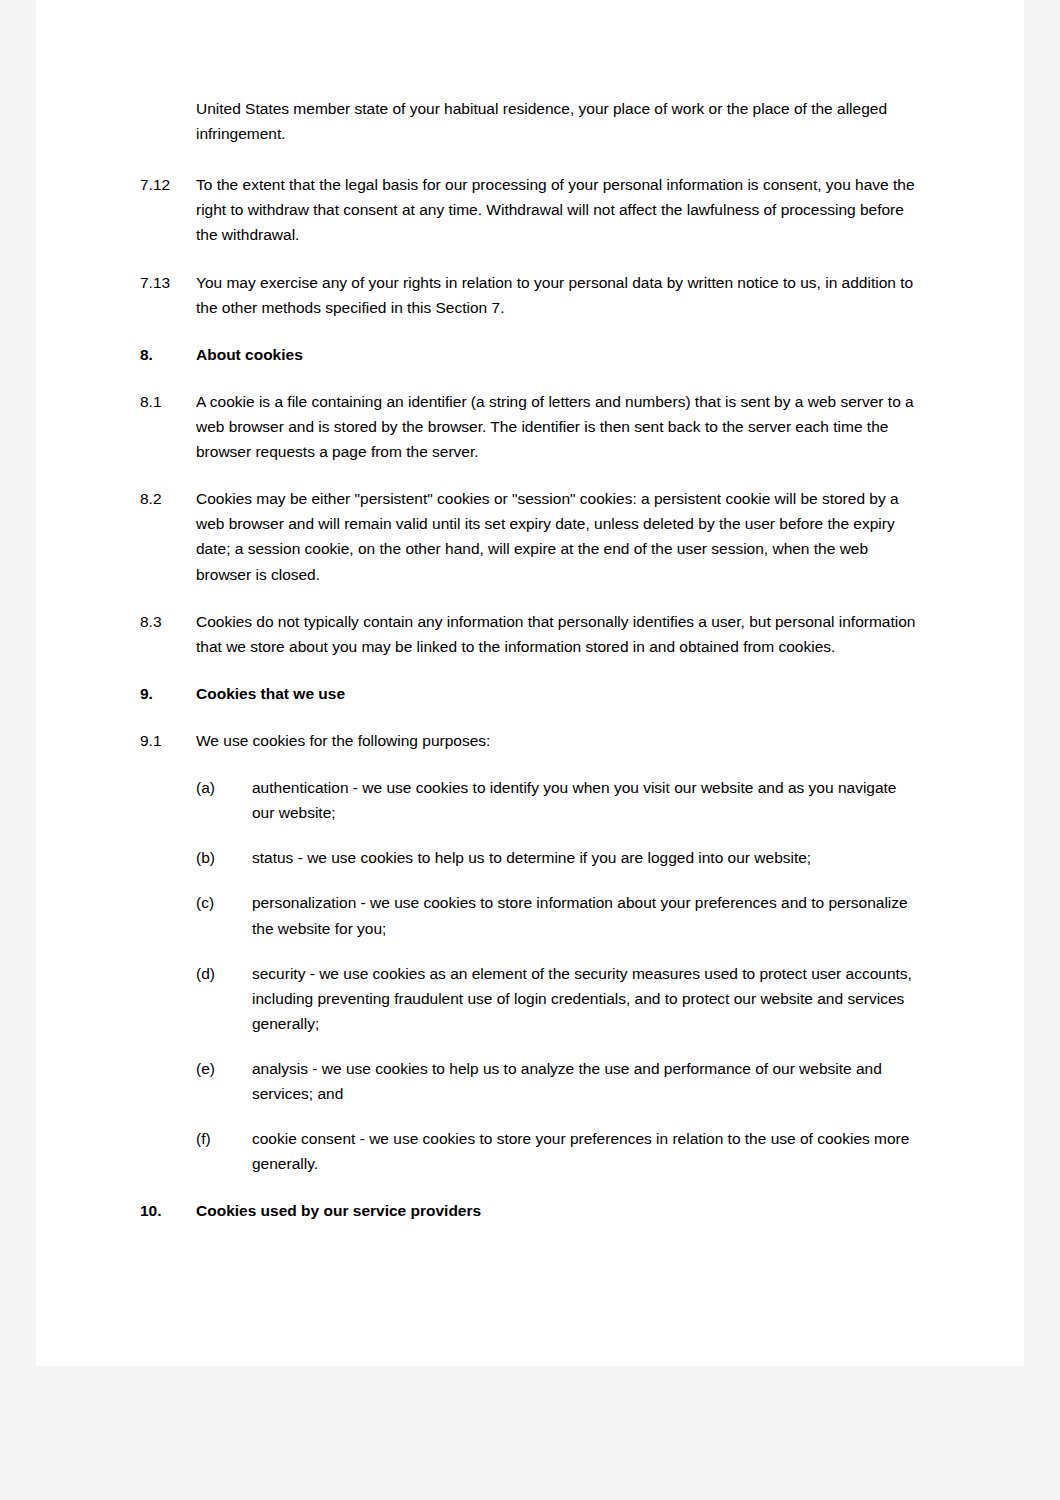United States member state of your habitual residence, your place of work or the place of the alleged infringement.
7.12
To the extent that the legal basis for our processing of your personal information is consent, you have the right to withdraw that consent at any time. Withdrawal will not affect the lawfulness of processing before the withdrawal.
7.13
You may exercise any of your rights in relation to your personal data by written notice to us, in addition to the other methods specified in this Section 7.
8.
About cookies
8.1
A cookie is a file containing an identifier (a string of letters and numbers) that is sent by a web server to a web browser and is stored by the browser. The identifier is then sent back to the server each time the browser requests a page from the server.
8.2
Cookies may be either "persistent" cookies or "session" cookies: a persistent cookie will be stored by a web browser and will remain valid until its set expiry date, unless deleted by the user before the expiry date; a session cookie, on the other hand, will expire at the end of the user session, when the web browser is closed.
8.3
Cookies do not typically contain any information that personally identifies a user, but personal information that we store about you may be linked to the information stored in and obtained from cookies.
9.
Cookies that we use
9.1
We use cookies for the following purposes:
(a) authentication - we use cookies to identify you when you visit our website and as you navigate our website;
(b) status - we use cookies to help us to determine if you are logged into our website;
(c) personalization - we use cookies to store information about your preferences and to personalize the website for you;
(d) security - we use cookies as an element of the security measures used to protect user accounts, including preventing fraudulent use of login credentials, and to protect our website and services generally;
(e) analysis - we use cookies to help us to analyze the use and performance of our website and services; and
(f) cookie consent - we use cookies to store your preferences in relation to the use of cookies more generally.
10.
Cookies used by our service providers